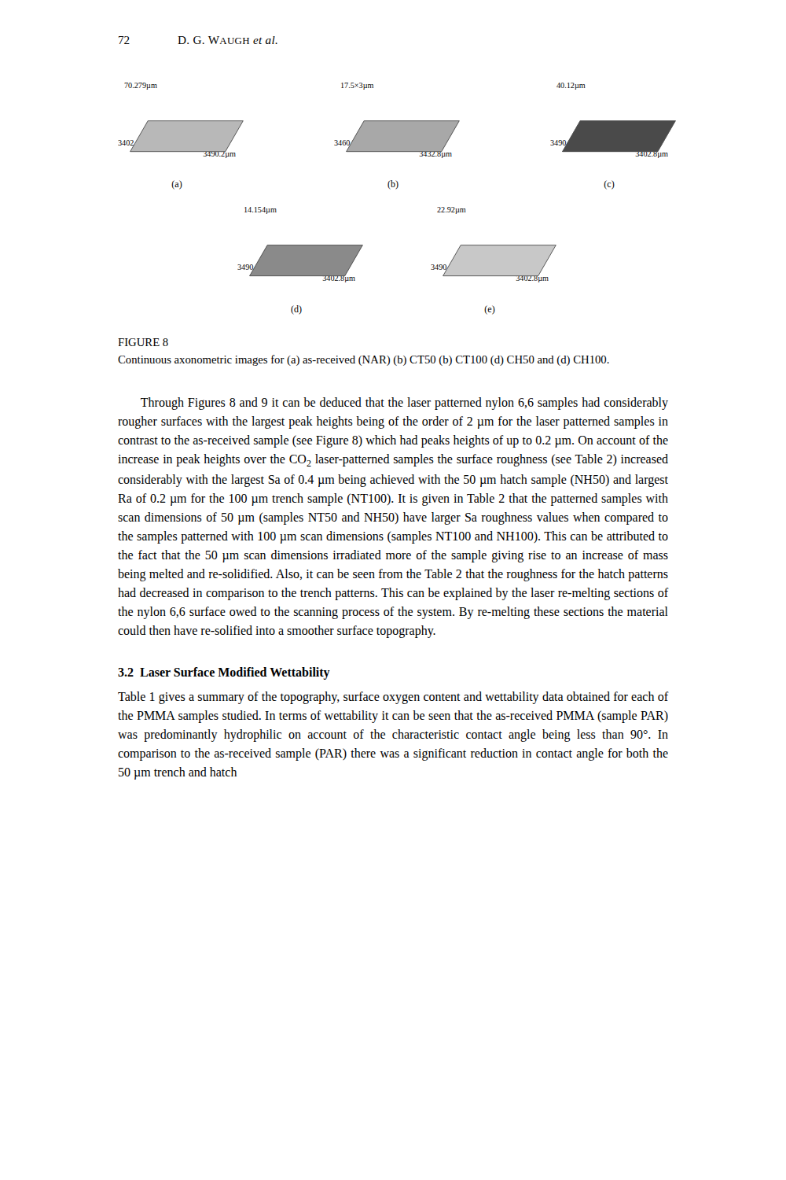72 D. G. WAUGH et al.
70.279µm 3402.8µm 3490.2µm
(a)
17.5×3µm 3460.2µm 3432.8µm
(b)
40.12µm 3490.2µm 3402.8µm
(c)
14.154µm 3490.2µm 3402.8µm
(d)
22.92µm 3490.2µm 3402.8µm
(e)
FIGURE 8
Continuous axonometric images for (a) as-received (NAR) (b) CT50 (b) CT100 (d) CH50 and (d) CH100.
Through Figures 8 and 9 it can be deduced that the laser patterned nylon 6,6 samples had considerably rougher surfaces with the largest peak heights being of the order of 2 µm for the laser patterned samples in contrast to the as-received sample (see Figure 8) which had peaks heights of up to 0.2 µm. On account of the increase in peak heights over the CO2 laser-patterned samples the surface roughness (see Table 2) increased considerably with the largest Sa of 0.4 µm being achieved with the 50 µm hatch sample (NH50) and largest Ra of 0.2 µm for the 100 µm trench sample (NT100). It is given in Table 2 that the patterned samples with scan dimensions of 50 µm (samples NT50 and NH50) have larger Sa roughness values when compared to the samples patterned with 100 µm scan dimensions (samples NT100 and NH100). This can be attributed to the fact that the 50 µm scan dimensions irradiated more of the sample giving rise to an increase of mass being melted and re-solidified. Also, it can be seen from the Table 2 that the roughness for the hatch patterns had decreased in comparison to the trench patterns. This can be explained by the laser re-melting sections of the nylon 6,6 surface owed to the scanning process of the system. By re-melting these sections the material could then have re-solified into a smoother surface topography.
3.2 Laser Surface Modified Wettability
Table 1 gives a summary of the topography, surface oxygen content and wettability data obtained for each of the PMMA samples studied. In terms of wettability it can be seen that the as-received PMMA (sample PAR) was predominantly hydrophilic on account of the characteristic contact angle being less than 90°. In comparison to the as-received sample (PAR) there was a significant reduction in contact angle for both the 50 µm trench and hatch